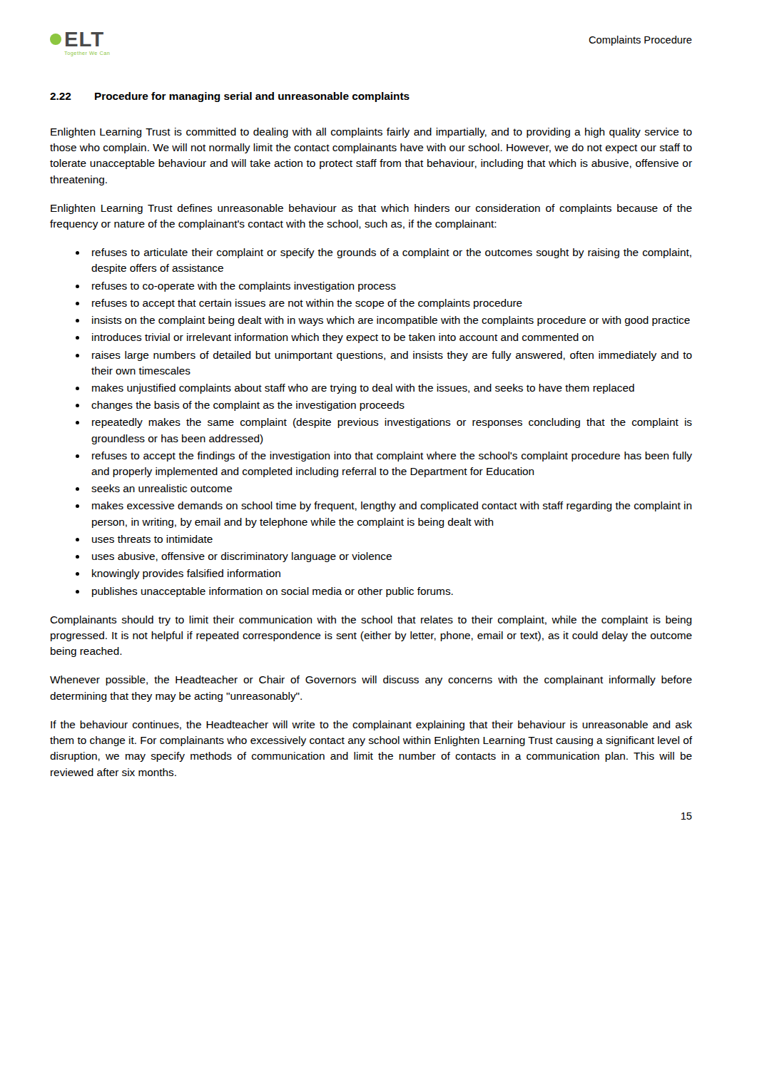ELT
Together We Can
Complaints Procedure
2.22 Procedure for managing serial and unreasonable complaints
Enlighten Learning Trust is committed to dealing with all complaints fairly and impartially, and to providing a high quality service to those who complain. We will not normally limit the contact complainants have with our school. However, we do not expect our staff to tolerate unacceptable behaviour and will take action to protect staff from that behaviour, including that which is abusive, offensive or threatening.
Enlighten Learning Trust defines unreasonable behaviour as that which hinders our consideration of complaints because of the frequency or nature of the complainant's contact with the school, such as, if the complainant:
refuses to articulate their complaint or specify the grounds of a complaint or the outcomes sought by raising the complaint, despite offers of assistance
refuses to co-operate with the complaints investigation process
refuses to accept that certain issues are not within the scope of the complaints procedure
insists on the complaint being dealt with in ways which are incompatible with the complaints procedure or with good practice
introduces trivial or irrelevant information which they expect to be taken into account and commented on
raises large numbers of detailed but unimportant questions, and insists they are fully answered, often immediately and to their own timescales
makes unjustified complaints about staff who are trying to deal with the issues, and seeks to have them replaced
changes the basis of the complaint as the investigation proceeds
repeatedly makes the same complaint (despite previous investigations or responses concluding that the complaint is groundless or has been addressed)
refuses to accept the findings of the investigation into that complaint where the school's complaint procedure has been fully and properly implemented and completed including referral to the Department for Education
seeks an unrealistic outcome
makes excessive demands on school time by frequent, lengthy and complicated contact with staff regarding the complaint in person, in writing, by email and by telephone while the complaint is being dealt with
uses threats to intimidate
uses abusive, offensive or discriminatory language or violence
knowingly provides falsified information
publishes unacceptable information on social media or other public forums.
Complainants should try to limit their communication with the school that relates to their complaint, while the complaint is being progressed. It is not helpful if repeated correspondence is sent (either by letter, phone, email or text), as it could delay the outcome being reached.
Whenever possible, the Headteacher or Chair of Governors will discuss any concerns with the complainant informally before determining that they may be acting "unreasonably".
If the behaviour continues, the Headteacher will write to the complainant explaining that their behaviour is unreasonable and ask them to change it. For complainants who excessively contact any school within Enlighten Learning Trust causing a significant level of disruption, we may specify methods of communication and limit the number of contacts in a communication plan. This will be reviewed after six months.
15